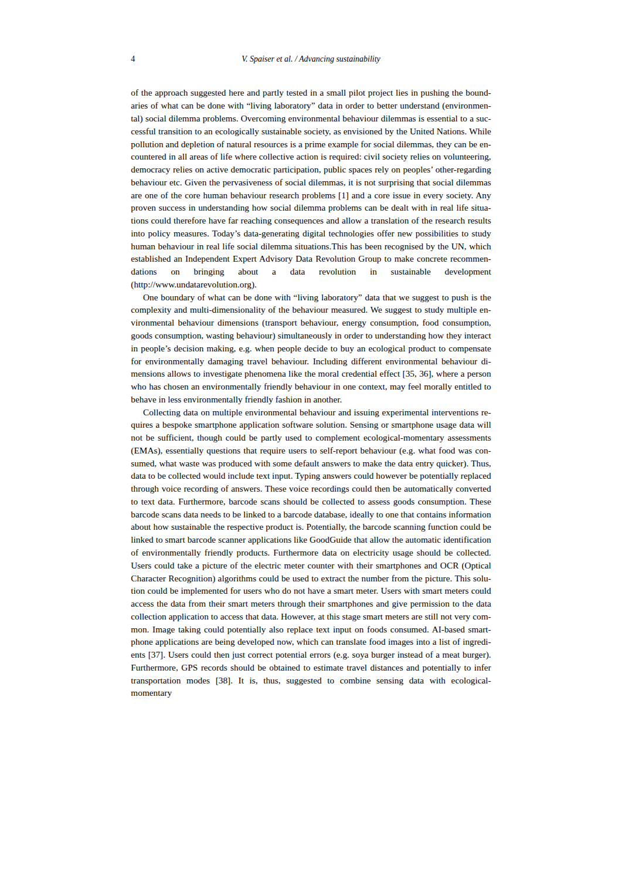4 V. Spaiser et al. / Advancing sustainability
of the approach suggested here and partly tested in a small pilot project lies in pushing the boundaries of what can be done with “living laboratory” data in order to better understand (environmental) social dilemma problems. Overcoming environmental behaviour dilemmas is essential to a successful transition to an ecologically sustainable society, as envisioned by the United Nations. While pollution and depletion of natural resources is a prime example for social dilemmas, they can be encountered in all areas of life where collective action is required: civil society relies on volunteering, democracy relies on active democratic participation, public spaces rely on peoples’ other-regarding behaviour etc. Given the pervasiveness of social dilemmas, it is not surprising that social dilemmas are one of the core human behaviour research problems [1] and a core issue in every society. Any proven success in understanding how social dilemma problems can be dealt with in real life situations could therefore have far reaching consequences and allow a translation of the research results into policy measures. Today’s data-generating digital technologies offer new possibilities to study human behaviour in real life social dilemma situations.This has been recognised by the UN, which established an Independent Expert Advisory Data Revolution Group to make concrete recommendations on bringing about a data revolution in sustainable development (http://www.undatarevolution.org).
One boundary of what can be done with “living laboratory” data that we suggest to push is the complexity and multi-dimensionality of the behaviour measured. We suggest to study multiple environmental behaviour dimensions (transport behaviour, energy consumption, food consumption, goods consumption, wasting behaviour) simultaneously in order to understanding how they interact in people’s decision making, e.g. when people decide to buy an ecological product to compensate for environmentally damaging travel behaviour. Including different environmental behaviour dimensions allows to investigate phenomena like the moral credential effect [35, 36], where a person who has chosen an environmentally friendly behaviour in one context, may feel morally entitled to behave in less environmentally friendly fashion in another.
Collecting data on multiple environmental behaviour and issuing experimental interventions requires a bespoke smartphone application software solution. Sensing or smartphone usage data will not be sufficient, though could be partly used to complement ecological-momentary assessments (EMAs), essentially questions that require users to self-report behaviour (e.g. what food was consumed, what waste was produced with some default answers to make the data entry quicker). Thus, data to be collected would include text input. Typing answers could however be potentially replaced through voice recording of answers. These voice recordings could then be automatically converted to text data. Furthermore, barcode scans should be collected to assess goods consumption. These barcode scans data needs to be linked to a barcode database, ideally to one that contains information about how sustainable the respective product is. Potentially, the barcode scanning function could be linked to smart barcode scanner applications like GoodGuide that allow the automatic identification of environmentally friendly products. Furthermore data on electricity usage should be collected. Users could take a picture of the electric meter counter with their smartphones and OCR (Optical Character Recognition) algorithms could be used to extract the number from the picture. This solution could be implemented for users who do not have a smart meter. Users with smart meters could access the data from their smart meters through their smartphones and give permission to the data collection application to access that data. However, at this stage smart meters are still not very common. Image taking could potentially also replace text input on foods consumed. AI-based smartphone applications are being developed now, which can translate food images into a list of ingredients [37]. Users could then just correct potential errors (e.g. soya burger instead of a meat burger). Furthermore, GPS records should be obtained to estimate travel distances and potentially to infer transportation modes [38]. It is, thus, suggested to combine sensing data with ecological-momentary